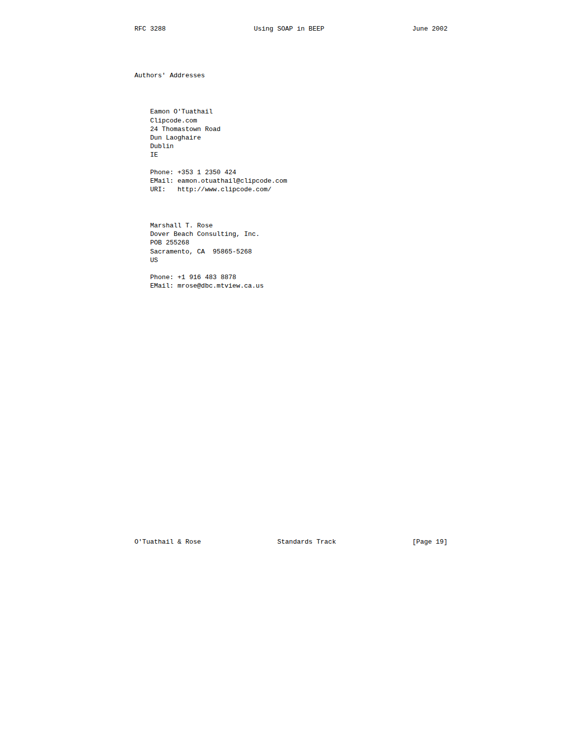RFC 3288 Using SOAP in BEEP June 2002
Authors' Addresses
Eamon O'Tuathail Clipcode.com 24 Thomastown Road Dun Laoghaire Dublin IE Phone: +353 1 2350 424 EMail: eamon.otuathail@clipcode.com URI: http://www.clipcode.com/
Marshall T. Rose Dover Beach Consulting, Inc. POB 255268 Sacramento, CA 95865-5268 US Phone: +1 916 483 8878 EMail: mrose@dbc.mtview.ca.us
O'Tuathail & Rose Standards Track [Page 19]